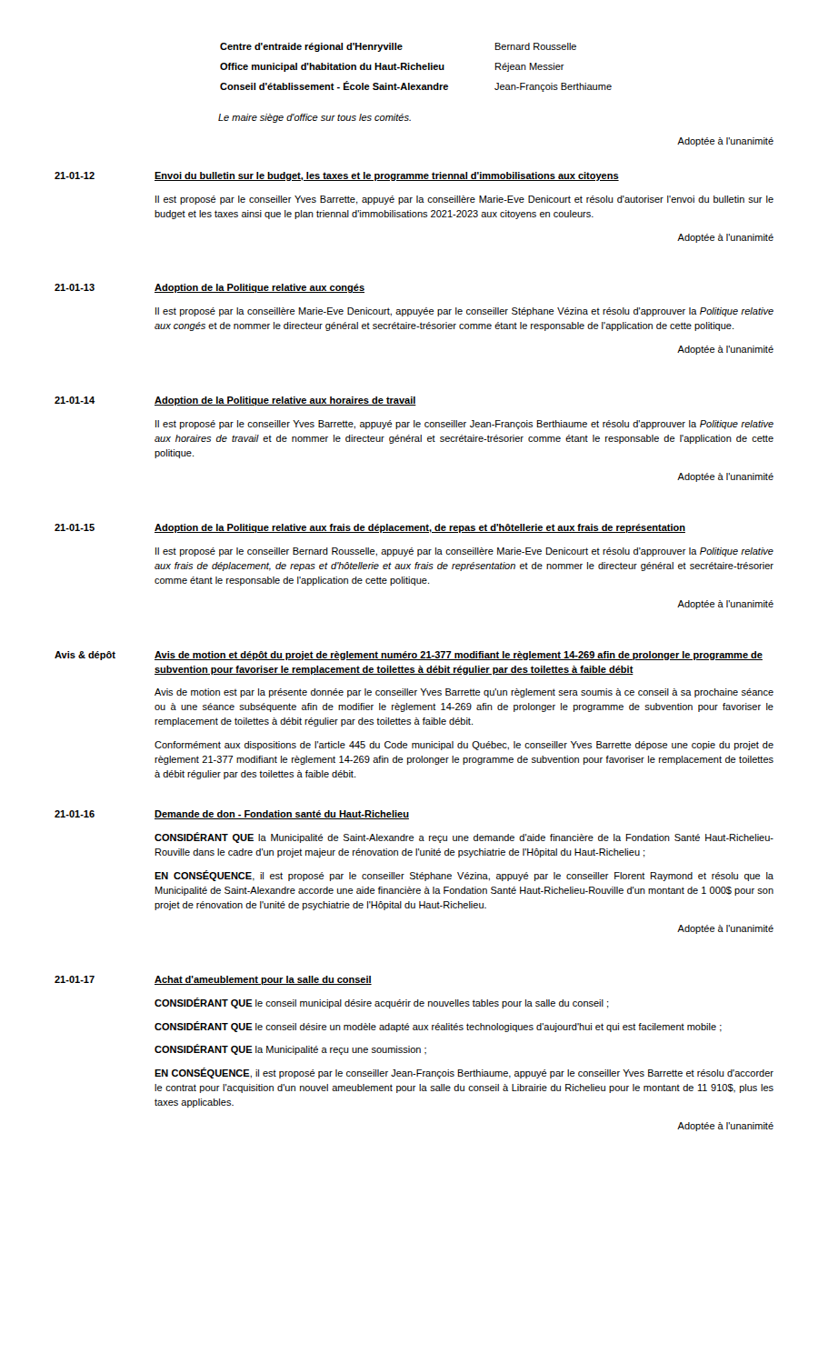| Centre d'entraide régional d'Henryville | Bernard Rousselle |
| Office municipal d'habitation du Haut-Richelieu | Réjean Messier |
| Conseil d'établissement - École Saint-Alexandre | Jean-François Berthiaume |
Le maire siège d'office sur tous les comités.
Adoptée à l'unanimité
21-01-12
Envoi du bulletin sur le budget, les taxes et le programme triennal d'immobilisations aux citoyens
Il est proposé par le conseiller Yves Barrette, appuyé par la conseillère Marie-Eve Denicourt et résolu d'autoriser l'envoi du bulletin sur le budget et les taxes ainsi que le plan triennal d'immobilisations 2021-2023 aux citoyens en couleurs.
Adoptée à l'unanimité
21-01-13
Adoption de la Politique relative aux congés
Il est proposé par la conseillère Marie-Eve Denicourt, appuyée par le conseiller Stéphane Vézina et résolu d'approuver la Politique relative aux congés et de nommer le directeur général et secrétaire-trésorier comme étant le responsable de l'application de cette politique.
Adoptée à l'unanimité
21-01-14
Adoption de la Politique relative aux horaires de travail
Il est proposé par le conseiller Yves Barrette, appuyé par le conseiller Jean-François Berthiaume et résolu d'approuver la Politique relative aux horaires de travail et de nommer le directeur général et secrétaire-trésorier comme étant le responsable de l'application de cette politique.
Adoptée à l'unanimité
21-01-15
Adoption de la Politique relative aux frais de déplacement, de repas et d'hôtellerie et aux frais de représentation
Il est proposé par le conseiller Bernard Rousselle, appuyé par la conseillère Marie-Eve Denicourt et résolu d'approuver la Politique relative aux frais de déplacement, de repas et d'hôtellerie et aux frais de représentation et de nommer le directeur général et secrétaire-trésorier comme étant le responsable de l'application de cette politique.
Adoptée à l'unanimité
Avis & dépôt
Avis de motion et dépôt du projet de règlement numéro 21-377 modifiant le règlement 14-269 afin de prolonger le programme de subvention pour favoriser le remplacement de toilettes à débit régulier par des toilettes à faible débit
Avis de motion est par la présente donnée par le conseiller Yves Barrette qu'un règlement sera soumis à ce conseil à sa prochaine séance ou à une séance subséquente afin de modifier le règlement 14-269 afin de prolonger le programme de subvention pour favoriser le remplacement de toilettes à débit régulier par des toilettes à faible débit.
Conformément aux dispositions de l'article 445 du Code municipal du Québec, le conseiller Yves Barrette dépose une copie du projet de règlement 21-377 modifiant le règlement 14-269 afin de prolonger le programme de subvention pour favoriser le remplacement de toilettes à débit régulier par des toilettes à faible débit.
21-01-16
Demande de don - Fondation santé du Haut-Richelieu
CONSIDÉRANT QUE la Municipalité de Saint-Alexandre a reçu une demande d'aide financière de la Fondation Santé Haut-Richelieu-Rouville dans le cadre d'un projet majeur de rénovation de l'unité de psychiatrie de l'Hôpital du Haut-Richelieu ;
EN CONSÉQUENCE, il est proposé par le conseiller Stéphane Vézina, appuyé par le conseiller Florent Raymond et résolu que la Municipalité de Saint-Alexandre accorde une aide financière à la Fondation Santé Haut-Richelieu-Rouville d'un montant de 1 000$ pour son projet de rénovation de l'unité de psychiatrie de l'Hôpital du Haut-Richelieu.
Adoptée à l'unanimité
21-01-17
Achat d'ameublement pour la salle du conseil
CONSIDÉRANT QUE le conseil municipal désire acquérir de nouvelles tables pour la salle du conseil ;
CONSIDÉRANT QUE le conseil désire un modèle adapté aux réalités technologiques d'aujourd'hui et qui est facilement mobile ;
CONSIDÉRANT QUE la Municipalité a reçu une soumission ;
EN CONSÉQUENCE, il est proposé par le conseiller Jean-François Berthiaume, appuyé par le conseiller Yves Barrette et résolu d'accorder le contrat pour l'acquisition d'un nouvel ameublement pour la salle du conseil à Librairie du Richelieu pour le montant de 11 910$, plus les taxes applicables.
Adoptée à l'unanimité